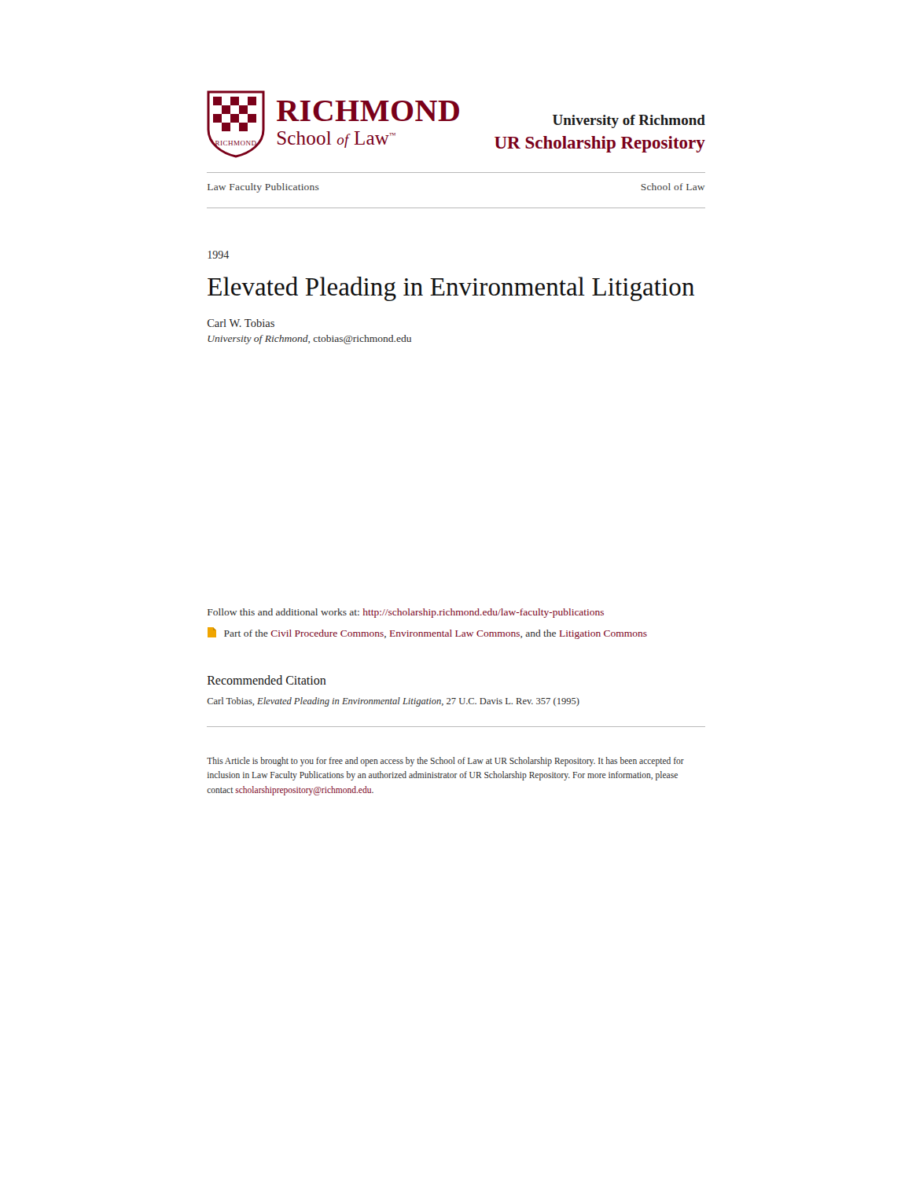RICHMOND
RICHMOND School of Law™
University of Richmond UR Scholarship Repository
Law Faculty Publications School of Law
1994
Elevated Pleading in Environmental Litigation
Carl W. Tobias
University of Richmond, ctobias@richmond.edu
Follow this and additional works at: http://scholarship.richmond.edu/law-faculty-publications Part of the Civil Procedure Commons, Environmental Law Commons, and the Litigation Commons
Recommended Citation
Carl Tobias, Elevated Pleading in Environmental Litigation, 27 U.C. Davis L. Rev. 357 (1995)
This Article is brought to you for free and open access by the School of Law at UR Scholarship Repository. It has been accepted for inclusion in Law Faculty Publications by an authorized administrator of UR Scholarship Repository. For more information, please contact scholarshiprepository@richmond.edu.